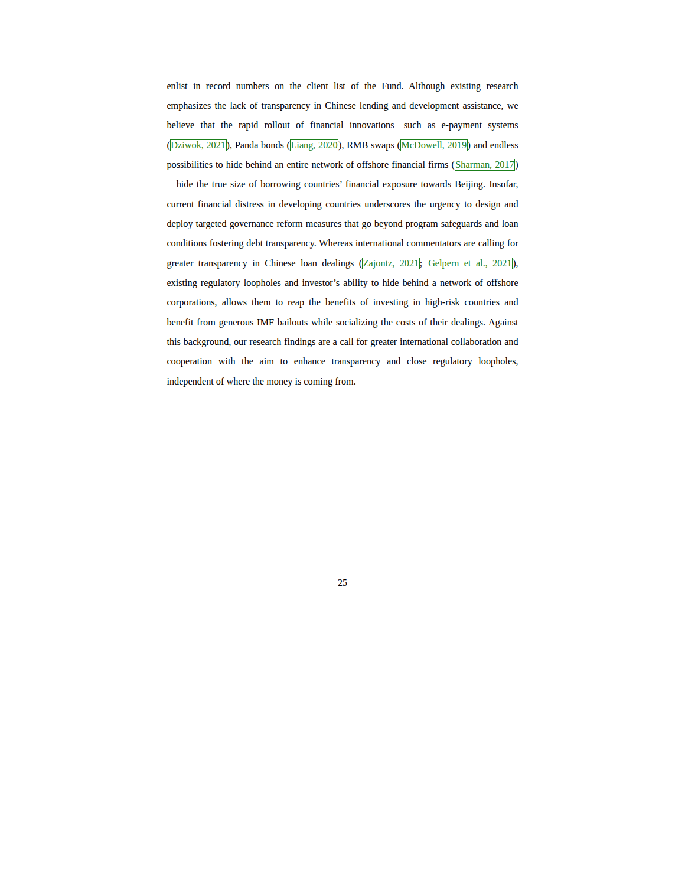enlist in record numbers on the client list of the Fund. Although existing research emphasizes the lack of transparency in Chinese lending and development assistance, we believe that the rapid rollout of financial innovations—such as e-payment systems (Dziwok, 2021), Panda bonds (Liang, 2020), RMB swaps (McDowell, 2019) and endless possibilities to hide behind an entire network of offshore financial firms (Sharman, 2017)—hide the true size of borrowing countries’ financial exposure towards Beijing. Insofar, current financial distress in developing countries underscores the urgency to design and deploy targeted governance reform measures that go beyond program safeguards and loan conditions fostering debt transparency. Whereas international commentators are calling for greater transparency in Chinese loan dealings (Zajontz, 2021; Gelpern et al., 2021), existing regulatory loopholes and investor’s ability to hide behind a network of offshore corporations, allows them to reap the benefits of investing in high-risk countries and benefit from generous IMF bailouts while socializing the costs of their dealings. Against this background, our research findings are a call for greater international collaboration and cooperation with the aim to enhance transparency and close regulatory loopholes, independent of where the money is coming from.
25